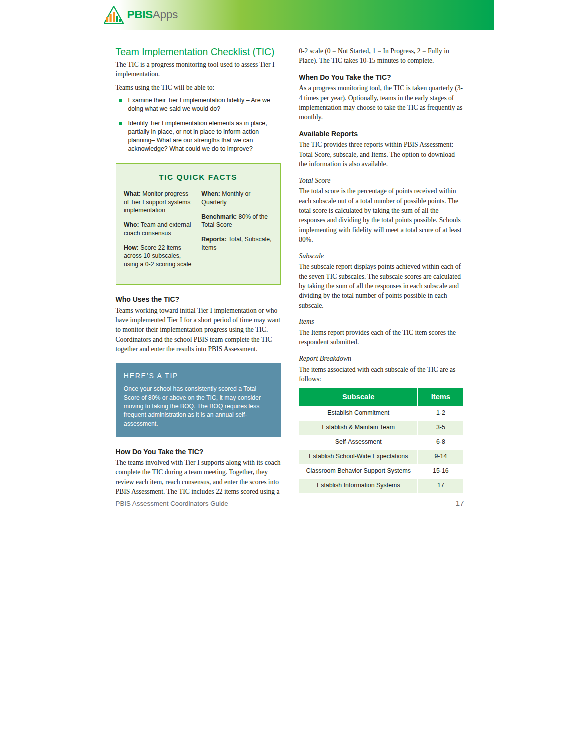PBIS Apps
Team Implementation Checklist (TIC)
The TIC is a progress monitoring tool used to assess Tier I implementation.
Teams using the TIC will be able to:
Examine their Tier I implementation fidelity – Are we doing what we said we would do?
Identify Tier I implementation elements as in place, partially in place, or not in place to inform action planning– What are our strengths that we can acknowledge? What could we do to improve?
TIC QUICK FACTS
What: Monitor progress of Tier I support systems implementation
Who: Team and external coach consensus
How: Score 22 items across 10 subscales, using a 0-2 scoring scale
When: Monthly or Quarterly
Benchmark: 80% of the Total Score
Reports: Total, Subscale, Items
Who Uses the TIC?
Teams working toward initial Tier I implementation or who have implemented Tier I for a short period of time may want to monitor their implementation progress using the TIC. Coordinators and the school PBIS team complete the TIC together and enter the results into PBIS Assessment.
HERE’S A TIP
Once your school has consistently scored a Total Score of 80% or above on the TIC, it may consider moving to taking the BOQ. The BOQ requires less frequent administration as it is an annual self-assessment.
How Do You Take the TIC?
The teams involved with Tier I supports along with its coach complete the TIC during a team meeting. Together, they review each item, reach consensus, and enter the scores into PBIS Assessment. The TIC includes 22 items scored using a 0-2 scale (0 = Not Started, 1 = In Progress, 2 = Fully in Place). The TIC takes 10-15 minutes to complete.
When Do You Take the TIC?
As a progress monitoring tool, the TIC is taken quarterly (3-4 times per year). Optionally, teams in the early stages of implementation may choose to take the TIC as frequently as monthly.
Available Reports
The TIC provides three reports within PBIS Assessment: Total Score, subscale, and Items. The option to download the information is also available.
Total Score
The total score is the percentage of points received within each subscale out of a total number of possible points. The total score is calculated by taking the sum of all the responses and dividing by the total points possible. Schools implementing with fidelity will meet a total score of at least 80%.
Subscale
The subscale report displays points achieved within each of the seven TIC subscales. The subscale scores are calculated by taking the sum of all the responses in each subscale and dividing by the total number of points possible in each subscale.
Items
The Items report provides each of the TIC item scores the respondent submitted.
Report Breakdown
The items associated with each subscale of the TIC are as follows:
| Subscale | Items |
| --- | --- |
| Establish Commitment | 1-2 |
| Establish & Maintain Team | 3-5 |
| Self-Assessment | 6-8 |
| Establish School-Wide Expectations | 9-14 |
| Classroom Behavior Support Systems | 15-16 |
| Establish Information Systems | 17 |
PBIS Assessment Coordinators Guide 17